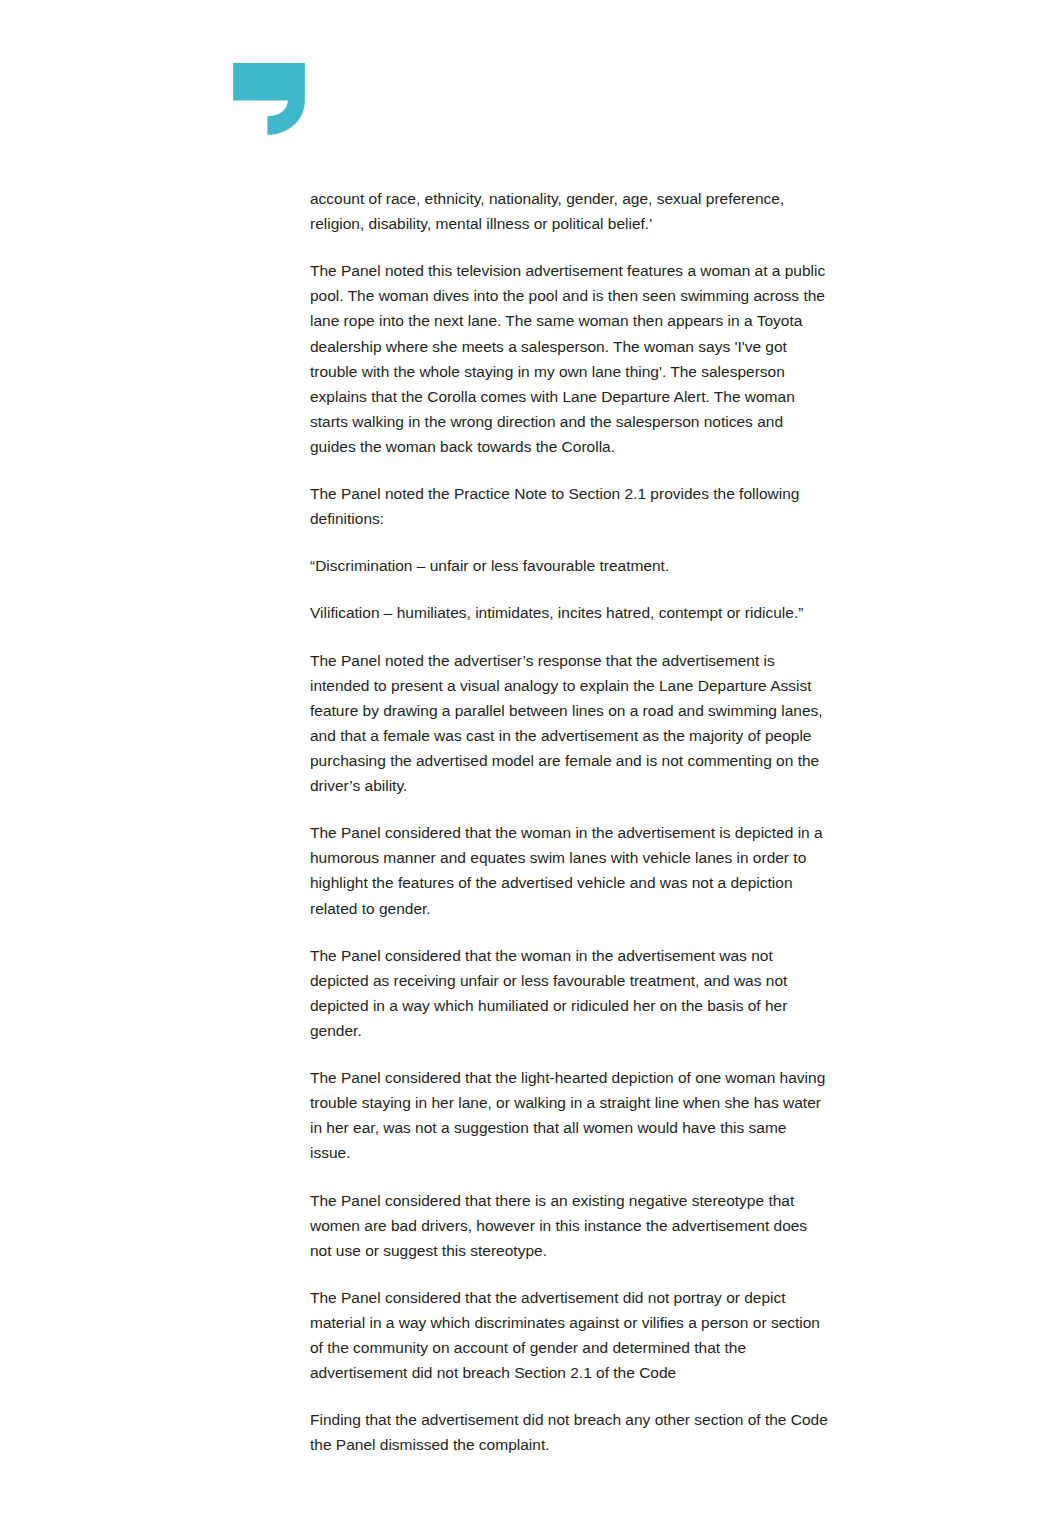account of race, ethnicity, nationality, gender, age, sexual preference, religion, disability, mental illness or political belief.'
The Panel noted this television advertisement features a woman at a public pool. The woman dives into the pool and is then seen swimming across the lane rope into the next lane. The same woman then appears in a Toyota dealership where she meets a salesperson. The woman says 'I've got trouble with the whole staying in my own lane thing'. The salesperson explains that the Corolla comes with Lane Departure Alert. The woman starts walking in the wrong direction and the salesperson notices and guides the woman back towards the Corolla.
The Panel noted the Practice Note to Section 2.1 provides the following definitions:
“Discrimination – unfair or less favourable treatment.
Vilification – humiliates, intimidates, incites hatred, contempt or ridicule.”
The Panel noted the advertiser’s response that the advertisement is intended to present a visual analogy to explain the Lane Departure Assist feature by drawing a parallel between lines on a road and swimming lanes, and that a female was cast in the advertisement as the majority of people purchasing the advertised model are female and is not commenting on the driver’s ability.
The Panel considered that the woman in the advertisement is depicted in a humorous manner and equates swim lanes with vehicle lanes in order to highlight the features of the advertised vehicle and was not a depiction related to gender.
The Panel considered that the woman in the advertisement was not depicted as receiving unfair or less favourable treatment, and was not depicted in a way which humiliated or ridiculed her on the basis of her gender.
The Panel considered that the light-hearted depiction of one woman having trouble staying in her lane, or walking in a straight line when she has water in her ear, was not a suggestion that all women would have this same issue.
The Panel considered that there is an existing negative stereotype that women are bad drivers, however in this instance the advertisement does not use or suggest this stereotype.
The Panel considered that the advertisement did not portray or depict material in a way which discriminates against or vilifies a person or section of the community on account of gender and determined that the advertisement did not breach Section 2.1 of the Code
Finding that the advertisement did not breach any other section of the Code the Panel dismissed the complaint.